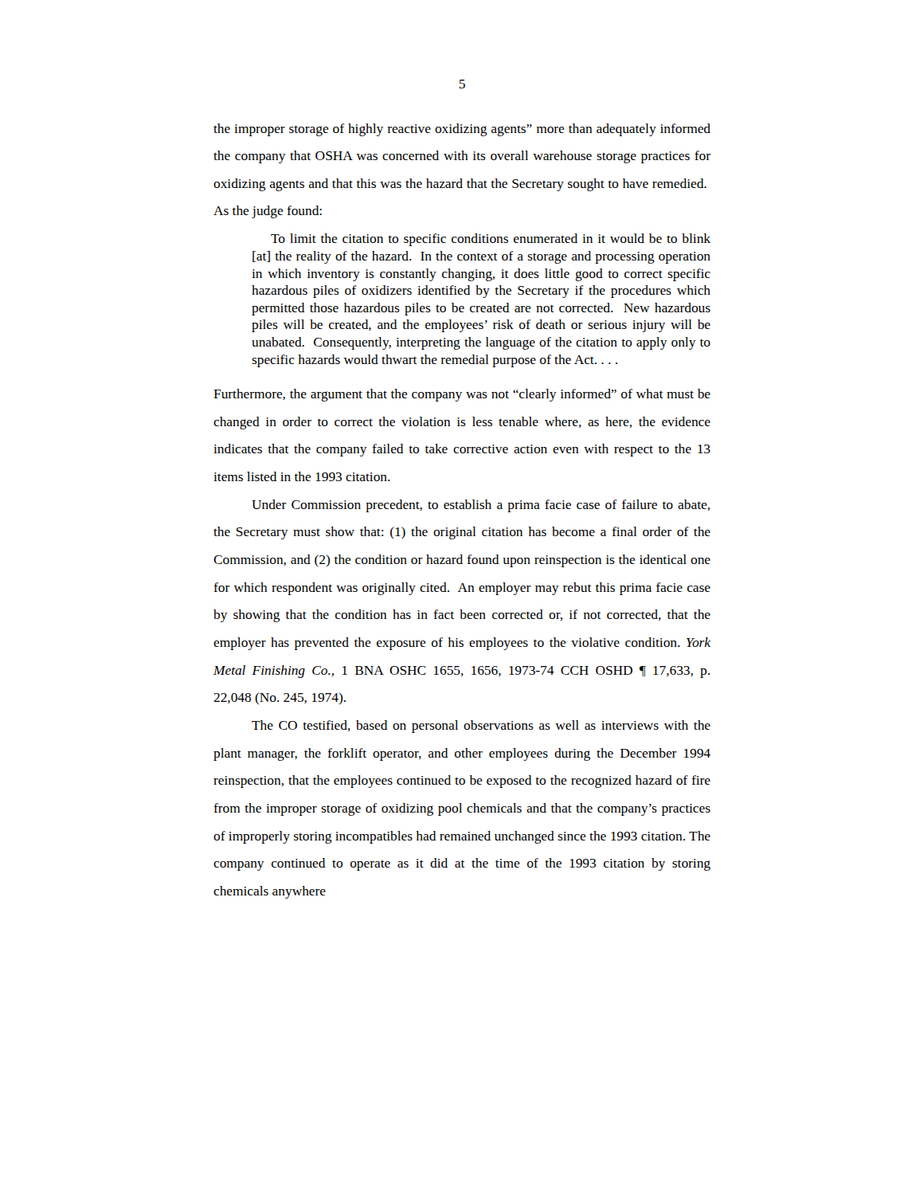5
the improper storage of highly reactive oxidizing agents” more than adequately informed the company that OSHA was concerned with its overall warehouse storage practices for oxidizing agents and that this was the hazard that the Secretary sought to have remedied. As the judge found:
To limit the citation to specific conditions enumerated in it would be to blink [at] the reality of the hazard. In the context of a storage and processing operation in which inventory is constantly changing, it does little good to correct specific hazardous piles of oxidizers identified by the Secretary if the procedures which permitted those hazardous piles to be created are not corrected. New hazardous piles will be created, and the employees’ risk of death or serious injury will be unabated. Consequently, interpreting the language of the citation to apply only to specific hazards would thwart the remedial purpose of the Act. . . .
Furthermore, the argument that the company was not “clearly informed” of what must be changed in order to correct the violation is less tenable where, as here, the evidence indicates that the company failed to take corrective action even with respect to the 13 items listed in the 1993 citation.
Under Commission precedent, to establish a prima facie case of failure to abate, the Secretary must show that: (1) the original citation has become a final order of the Commission, and (2) the condition or hazard found upon reinspection is the identical one for which respondent was originally cited. An employer may rebut this prima facie case by showing that the condition has in fact been corrected or, if not corrected, that the employer has prevented the exposure of his employees to the violative condition. York Metal Finishing Co., 1 BNA OSHC 1655, 1656, 1973-74 CCH OSHD ¶ 17,633, p. 22,048 (No. 245, 1974).
The CO testified, based on personal observations as well as interviews with the plant manager, the forklift operator, and other employees during the December 1994 reinspection, that the employees continued to be exposed to the recognized hazard of fire from the improper storage of oxidizing pool chemicals and that the company’s practices of improperly storing incompatibles had remained unchanged since the 1993 citation. The company continued to operate as it did at the time of the 1993 citation by storing chemicals anywhere